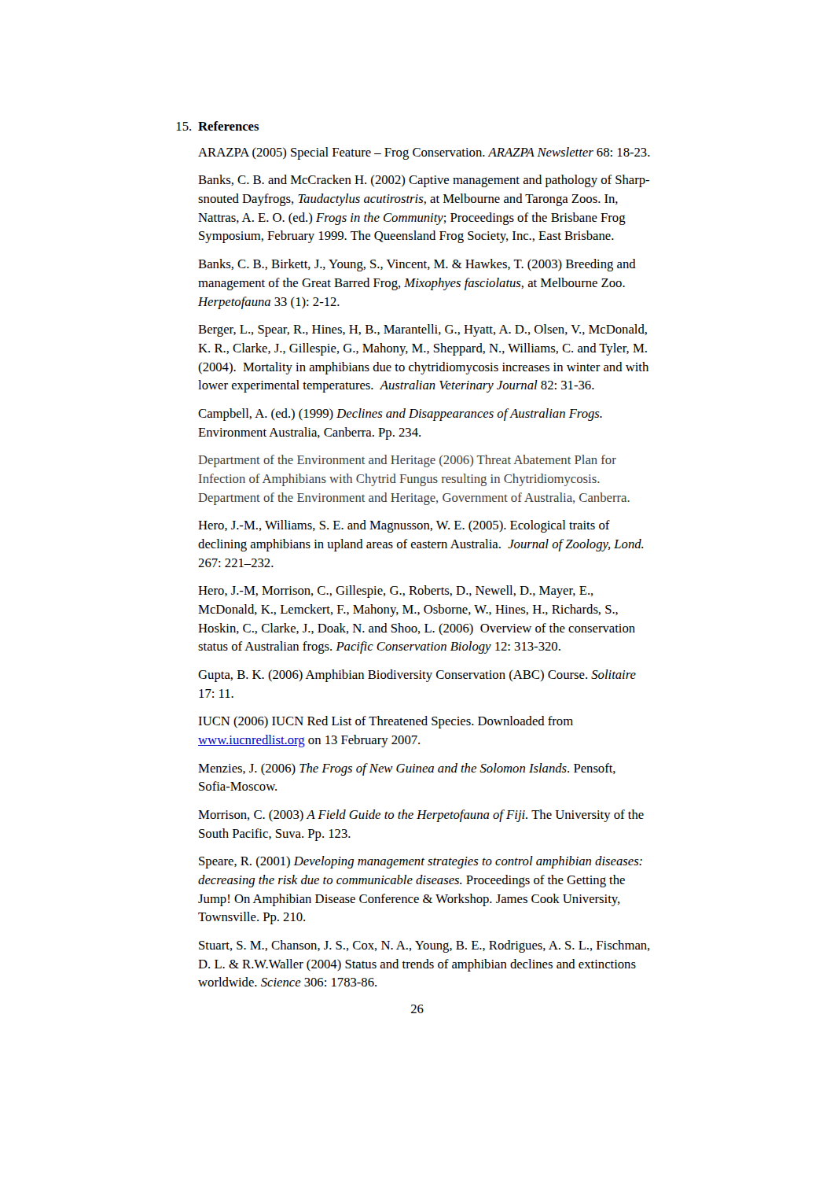15.
References
ARAZPA (2005) Special Feature – Frog Conservation. ARAZPA Newsletter 68: 18-23.
Banks, C. B. and McCracken H. (2002) Captive management and pathology of Sharp-snouted Dayfrogs, Taudactylus acutirostris, at Melbourne and Taronga Zoos. In, Nattras, A. E. O. (ed.) Frogs in the Community; Proceedings of the Brisbane Frog Symposium, February 1999. The Queensland Frog Society, Inc., East Brisbane.
Banks, C. B., Birkett, J., Young, S., Vincent, M. & Hawkes, T. (2003) Breeding and management of the Great Barred Frog, Mixophyes fasciolatus, at Melbourne Zoo. Herpetofauna 33 (1): 2-12.
Berger, L., Spear, R., Hines, H, B., Marantelli, G., Hyatt, A. D., Olsen, V., McDonald, K. R., Clarke, J., Gillespie, G., Mahony, M., Sheppard, N., Williams, C. and Tyler, M. (2004). Mortality in amphibians due to chytridiomycosis increases in winter and with lower experimental temperatures. Australian Veterinary Journal 82: 31-36.
Campbell, A. (ed.) (1999) Declines and Disappearances of Australian Frogs. Environment Australia, Canberra. Pp. 234.
Department of the Environment and Heritage (2006) Threat Abatement Plan for Infection of Amphibians with Chytrid Fungus resulting in Chytridiomycosis. Department of the Environment and Heritage, Government of Australia, Canberra.
Hero, J.-M., Williams, S. E. and Magnusson, W. E. (2005). Ecological traits of declining amphibians in upland areas of eastern Australia. Journal of Zoology, Lond. 267: 221–232.
Hero, J.-M, Morrison, C., Gillespie, G., Roberts, D., Newell, D., Mayer, E., McDonald, K., Lemckert, F., Mahony, M., Osborne, W., Hines, H., Richards, S., Hoskin, C., Clarke, J., Doak, N. and Shoo, L. (2006) Overview of the conservation status of Australian frogs. Pacific Conservation Biology 12: 313-320.
Gupta, B. K. (2006) Amphibian Biodiversity Conservation (ABC) Course. Solitaire 17: 11.
IUCN (2006) IUCN Red List of Threatened Species. Downloaded from www.iucnredlist.org on 13 February 2007.
Menzies, J. (2006) The Frogs of New Guinea and the Solomon Islands. Pensoft, Sofia-Moscow.
Morrison, C. (2003) A Field Guide to the Herpetofauna of Fiji. The University of the South Pacific, Suva. Pp. 123.
Speare, R. (2001) Developing management strategies to control amphibian diseases: decreasing the risk due to communicable diseases. Proceedings of the Getting the Jump! On Amphibian Disease Conference & Workshop. James Cook University, Townsville. Pp. 210.
Stuart, S. M., Chanson, J. S., Cox, N. A., Young, B. E., Rodrigues, A. S. L., Fischman, D. L. & R.W.Waller (2004) Status and trends of amphibian declines and extinctions worldwide. Science 306: 1783-86.
26